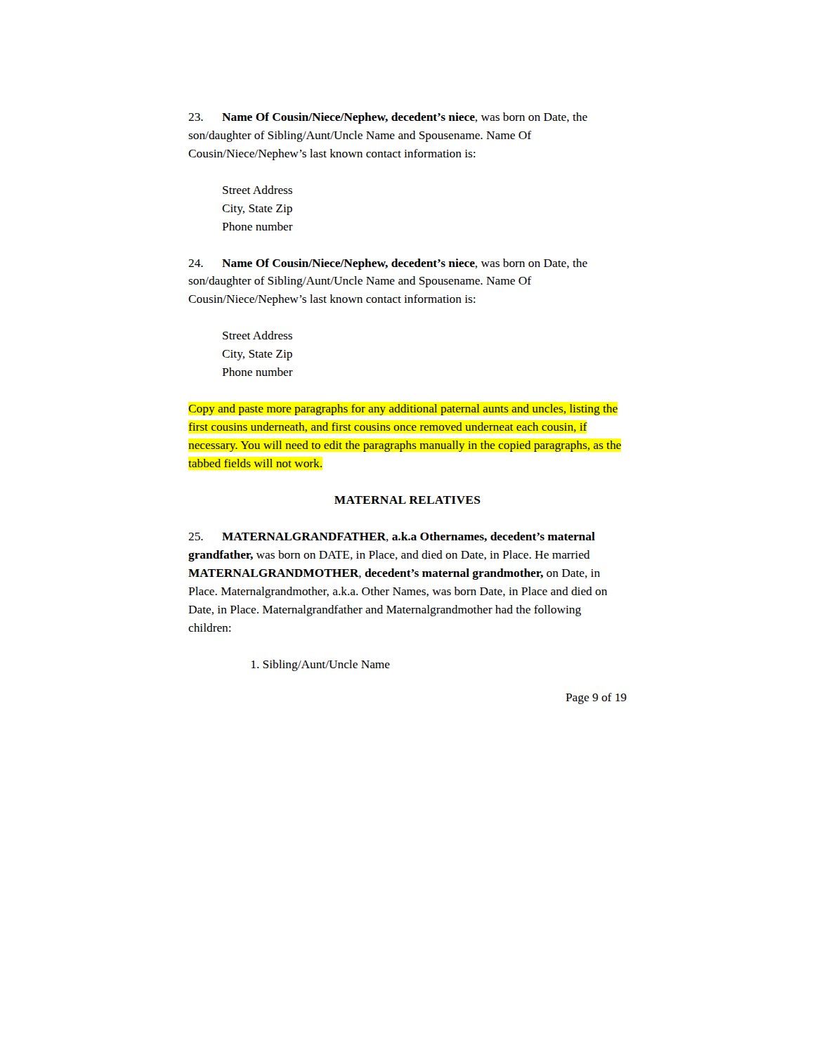23. Name Of Cousin/Niece/Nephew, decedent’s niece, was born on Date, the son/daughter of Sibling/Aunt/Uncle Name and Spousename. Name Of Cousin/Niece/Nephew’s last known contact information is:
Street Address
City, State Zip
Phone number
24. Name Of Cousin/Niece/Nephew, decedent’s niece, was born on Date, the son/daughter of Sibling/Aunt/Uncle Name and Spousename. Name Of Cousin/Niece/Nephew’s last known contact information is:
Street Address
City, State Zip
Phone number
Copy and paste more paragraphs for any additional paternal aunts and uncles, listing the first cousins underneath, and first cousins once removed underneat each cousin, if necessary. You will need to edit the paragraphs manually in the copied paragraphs, as the tabbed fields will not work.
MATERNAL RELATIVES
25. MATERNALGRANDFATHER, a.k.a Othernames, decedent’s maternal grandfather, was born on DATE, in Place, and died on Date, in Place. He married MATERNALGRANDMOTHER, decedent’s maternal grandmother, on Date, in Place. Maternalgrandmother, a.k.a. Other Names, was born Date, in Place and died on Date, in Place. Maternalgrandfather and Maternalgrandmother had the following children:
Sibling/Aunt/Uncle Name
Page 9 of 19